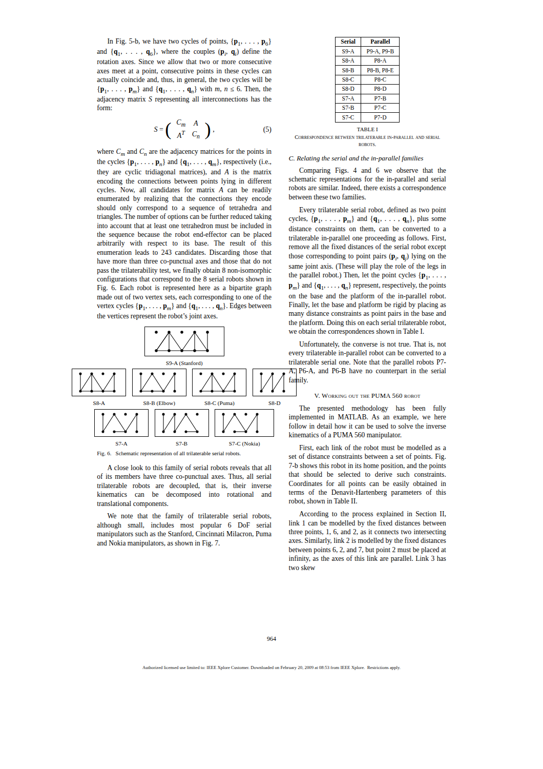In Fig. 5-b, we have two cycles of points, {p1, . . . , p6} and {q1, . . . , q6}, where the couples (pi, qi) define the rotation axes. Since we allow that two or more consecutive axes meet at a point, consecutive points in these cycles can actually coincide and, thus, in general, the two cycles will be {p1, . . . , pm} and {q1, . . . , qn} with m, n ≤ 6. Then, the adjacency matrix S representing all interconnections has the form:
S = (
| C m | A |
| A T | C n |
) , (5)
where Cm and Cn are the adjacency matrices for the points in the cycles {p1, . . . , pn} and {q1, . . . , qm}, respectively (i.e., they are cyclic tridiagonal matrices), and A is the matrix encoding the connections between points lying in different cycles. Now, all candidates for matrix A can be readily enumerated by realizing that the connections they encode should only correspond to a sequence of tetrahedra and triangles. The number of options can be further reduced taking into account that at least one tetrahedron must be included in the sequence because the robot end-effector can be placed arbitrarily with respect to its base. The result of this enumeration leads to 243 candidates. Discarding those that have more than three co-punctual axes and those that do not pass the trilaterability test, we finally obtain 8 non-isomorphic configurations that correspond to the 8 serial robots shown in Fig. 6. Each robot is represented here as a bipartite graph made out of two vertex sets, each corresponding to one of the vertex cycles {p1, . . . , pm} and {q1, . . . , qn}. Edges between the vertices represent the robot’s joint axes.
S9-A (Stanford)
S8-A
S8-B (Elbow)
S8-C (Puma)
S8-D
S7-A
S7-B
S7-C (Nokia)
Fig. 6. Schematic representation of all trilaterable serial robots.
A close look to this family of serial robots reveals that all of its members have three co-punctual axes. Thus, all serial trilaterable robots are decoupled, that is, their inverse kinematics can be decomposed into rotational and translational components.
We note that the family of trilaterable serial robots, although small, includes most popular 6 DoF serial manipulators such as the Stanford, Cincinnati Milacron, Puma and Nokia manipulators, as shown in Fig. 7.
| Serial | Parallel |
| --- | --- |
| S9-A | P9-A, P9-B |
| S8-A | P8-A |
| S8-B | P8-B, P8-E |
| S8-C | P8-C |
| S8-D | P8-D |
| S7-A | P7-B |
| S7-B | P7-C |
| S7-C | P7-D |
TABLE I
Correspondence between trilaterable in-parallel and serial robots.
C. Relating the serial and the in-parallel families
Comparing Figs. 4 and 6 we observe that the schematic representations for the in-parallel and serial robots are similar. Indeed, there exists a correspondence between these two families.
Every trilaterable serial robot, defined as two point cycles, {p1, . . . , pm} and {q1, . . . , qn}, plus some distance constraints on them, can be converted to a trilaterable in-parallel one proceeding as follows. First, remove all the fixed distances of the serial robot except those corresponding to point pairs (pi, qj) lying on the same joint axis. (These will play the role of the legs in the parallel robot.) Then, let the point cycles {p1, . . . , pm} and {q1, . . . , qn} represent, respectively, the points on the base and the platform of the in-parallel robot. Finally, let the base and platform be rigid by placing as many distance constraints as point pairs in the base and the platform. Doing this on each serial trilaterable robot, we obtain the correspondences shown in Table I.
Unfortunately, the converse is not true. That is, not every trilaterable in-parallel robot can be converted to a trilaterable serial one. Note that the parallel robots P7-A, P6-A, and P6-B have no counterpart in the serial family.
V. Working out the PUMA 560 robot
The presented methodology has been fully implemented in MATLAB. As an example, we here follow in detail how it can be used to solve the inverse kinematics of a PUMA 560 manipulator.
First, each link of the robot must be modelled as a set of distance constraints between a set of points. Fig. 7-b shows this robot in its home position, and the points that should be selected to derive such constraints. Coordinates for all points can be easily obtained in terms of the Denavit-Hartenberg parameters of this robot, shown in Table II.
According to the process explained in Section II, link 1 can be modelled by the fixed distances between three points, 1, 6, and 2, as it connects two intersecting axes. Similarly, link 2 is modelled by the fixed distances between points 6, 2, and 7, but point 2 must be placed at infinity, as the axes of this link are parallel. Link 3 has two skew
964
Authorized licensed use limited to: IEEE Xplore Customer. Downloaded on February 20, 2009 at 08:53 from IEEE Xplore. Restrictions apply.